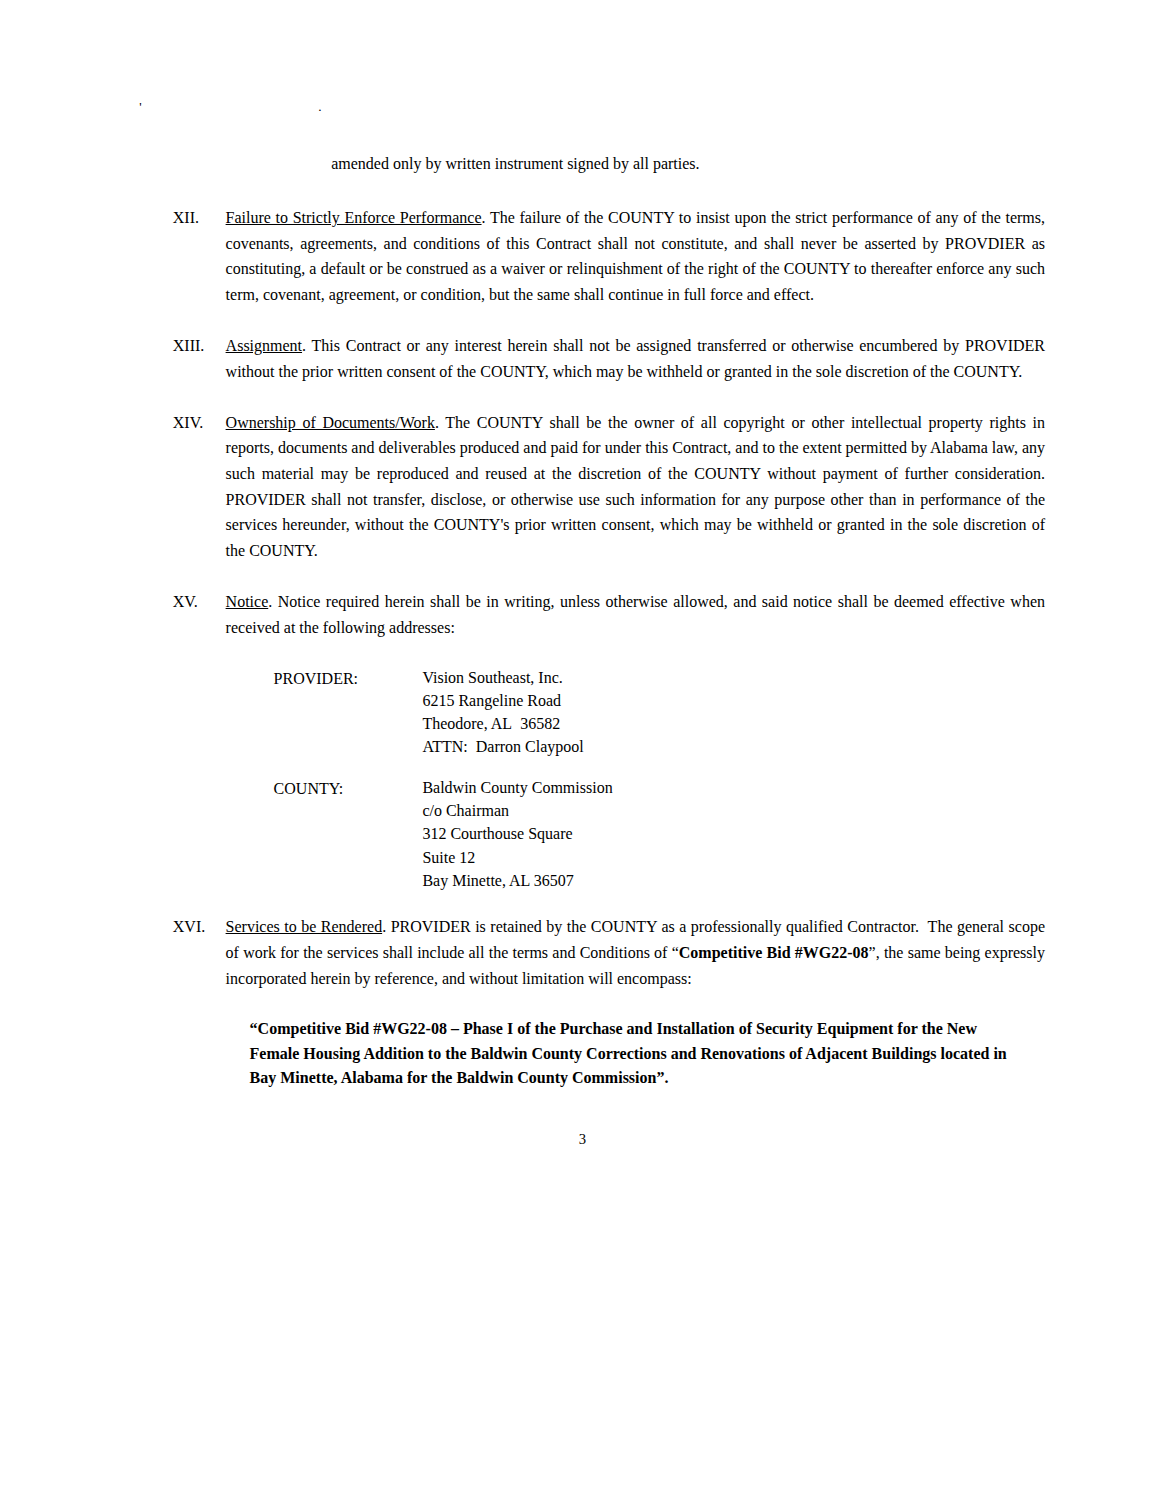' .
amended only by written instrument signed by all parties.
XII.
Failure to Strictly Enforce Performance. The failure of the COUNTY to insist upon the strict performance of any of the terms, covenants, agreements, and conditions of this Contract shall not constitute, and shall never be asserted by PROVDIER as constituting, a default or be construed as a waiver or relinquishment of the right of the COUNTY to thereafter enforce any such term, covenant, agreement, or condition, but the same shall continue in full force and effect.
XIII.
Assignment. This Contract or any interest herein shall not be assigned transferred or otherwise encumbered by PROVIDER without the prior written consent of the COUNTY, which may be withheld or granted in the sole discretion of the COUNTY.
XIV.
Ownership of Documents/Work. The COUNTY shall be the owner of all copyright or other intellectual property rights in reports, documents and deliverables produced and paid for under this Contract, and to the extent permitted by Alabama law, any such material may be reproduced and reused at the discretion of the COUNTY without payment of further consideration. PROVIDER shall not transfer, disclose, or otherwise use such information for any purpose other than in performance of the services hereunder, without the COUNTY's prior written consent, which may be withheld or granted in the sole discretion of the COUNTY.
XV.
Notice. Notice required herein shall be in writing, unless otherwise allowed, and said notice shall be deemed effective when received at the following addresses:
PROVIDER:
Vision Southeast, Inc.
6215 Rangeline Road
Theodore, AL 36582
ATTN: Darron Claypool
COUNTY:
Baldwin County Commission
c/o Chairman
312 Courthouse Square
Suite 12
Bay Minette, AL 36507
XVI.
Services to be Rendered. PROVIDER is retained by the COUNTY as a professionally qualified Contractor. The general scope of work for the services shall include all the terms and Conditions of “Competitive Bid #WG22-08”, the same being expressly incorporated herein by reference, and without limitation will encompass:
“Competitive Bid #WG22-08 – Phase I of the Purchase and Installation of Security Equipment for the New Female Housing Addition to the Baldwin County Corrections and Renovations of Adjacent Buildings located in Bay Minette, Alabama for the Baldwin County Commission”.
3